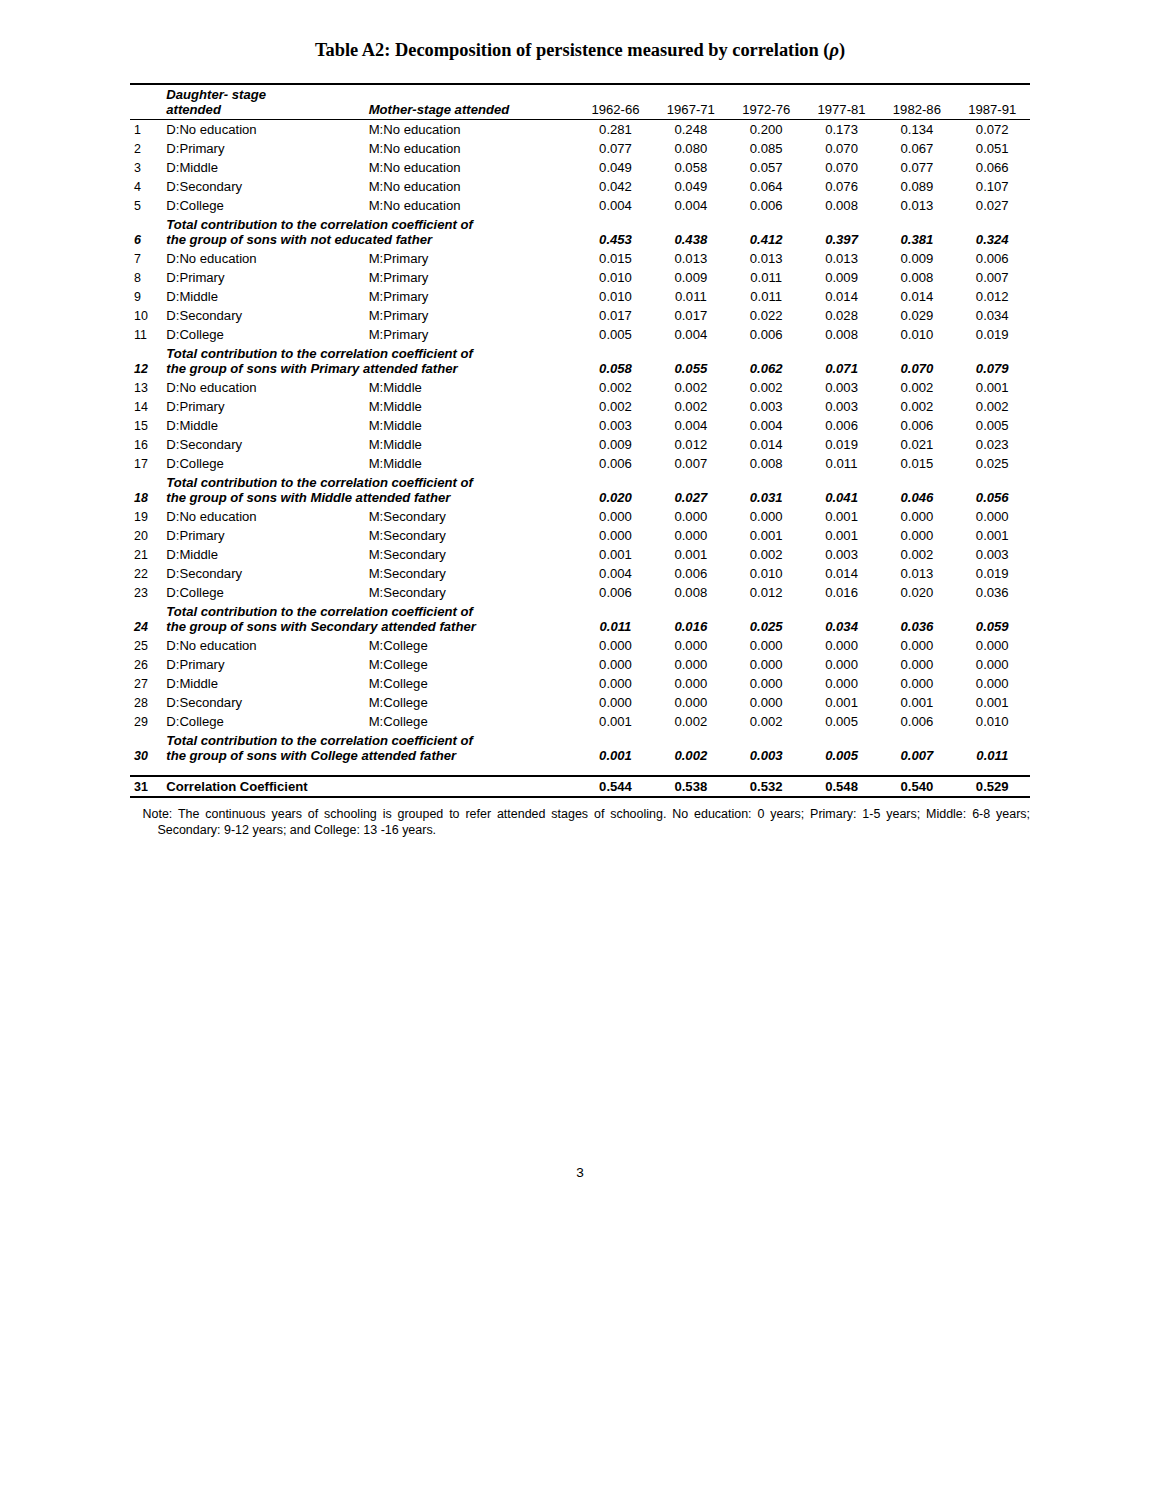Table A2: Decomposition of persistence measured by correlation (ρ)
| | Daughter- stage attended | Mother-stage attended | 1962-66 | 1967-71 | 1972-76 | 1977-81 | 1982-86 | 1987-91 |
| --- | --- | --- | --- | --- | --- | --- | --- | --- |
| 1 | D:No education | M:No education | 0.281 | 0.248 | 0.200 | 0.173 | 0.134 | 0.072 |
| 2 | D:Primary | M:No education | 0.077 | 0.080 | 0.085 | 0.070 | 0.067 | 0.051 |
| 3 | D:Middle | M:No education | 0.049 | 0.058 | 0.057 | 0.070 | 0.077 | 0.066 |
| 4 | D:Secondary | M:No education | 0.042 | 0.049 | 0.064 | 0.076 | 0.089 | 0.107 |
| 5 | D:College | M:No education | 0.004 | 0.004 | 0.006 | 0.008 | 0.013 | 0.027 |
| 6 | Total contribution to the correlation coefficient of the group of sons with not educated father | 0.453 | 0.438 | 0.412 | 0.397 | 0.381 | 0.324 |
| 7 | D:No education | M:Primary | 0.015 | 0.013 | 0.013 | 0.013 | 0.009 | 0.006 |
| 8 | D:Primary | M:Primary | 0.010 | 0.009 | 0.011 | 0.009 | 0.008 | 0.007 |
| 9 | D:Middle | M:Primary | 0.010 | 0.011 | 0.011 | 0.014 | 0.014 | 0.012 |
| 10 | D:Secondary | M:Primary | 0.017 | 0.017 | 0.022 | 0.028 | 0.029 | 0.034 |
| 11 | D:College | M:Primary | 0.005 | 0.004 | 0.006 | 0.008 | 0.010 | 0.019 |
| 12 | Total contribution to the correlation coefficient of the group of sons with Primary attended father | 0.058 | 0.055 | 0.062 | 0.071 | 0.070 | 0.079 |
| 13 | D:No education | M:Middle | 0.002 | 0.002 | 0.002 | 0.003 | 0.002 | 0.001 |
| 14 | D:Primary | M:Middle | 0.002 | 0.002 | 0.003 | 0.003 | 0.002 | 0.002 |
| 15 | D:Middle | M:Middle | 0.003 | 0.004 | 0.004 | 0.006 | 0.006 | 0.005 |
| 16 | D:Secondary | M:Middle | 0.009 | 0.012 | 0.014 | 0.019 | 0.021 | 0.023 |
| 17 | D:College | M:Middle | 0.006 | 0.007 | 0.008 | 0.011 | 0.015 | 0.025 |
| 18 | Total contribution to the correlation coefficient of the group of sons with Middle attended father | 0.020 | 0.027 | 0.031 | 0.041 | 0.046 | 0.056 |
| 19 | D:No education | M:Secondary | 0.000 | 0.000 | 0.000 | 0.001 | 0.000 | 0.000 |
| 20 | D:Primary | M:Secondary | 0.000 | 0.000 | 0.001 | 0.001 | 0.000 | 0.001 |
| 21 | D:Middle | M:Secondary | 0.001 | 0.001 | 0.002 | 0.003 | 0.002 | 0.003 |
| 22 | D:Secondary | M:Secondary | 0.004 | 0.006 | 0.010 | 0.014 | 0.013 | 0.019 |
| 23 | D:College | M:Secondary | 0.006 | 0.008 | 0.012 | 0.016 | 0.020 | 0.036 |
| 24 | Total contribution to the correlation coefficient of the group of sons with Secondary attended father | 0.011 | 0.016 | 0.025 | 0.034 | 0.036 | 0.059 |
| 25 | D:No education | M:College | 0.000 | 0.000 | 0.000 | 0.000 | 0.000 | 0.000 |
| 26 | D:Primary | M:College | 0.000 | 0.000 | 0.000 | 0.000 | 0.000 | 0.000 |
| 27 | D:Middle | M:College | 0.000 | 0.000 | 0.000 | 0.000 | 0.000 | 0.000 |
| 28 | D:Secondary | M:College | 0.000 | 0.000 | 0.000 | 0.001 | 0.001 | 0.001 |
| 29 | D:College | M:College | 0.001 | 0.002 | 0.002 | 0.005 | 0.006 | 0.010 |
| 30 | Total contribution to the correlation coefficient of the group of sons with College attended father | 0.001 | 0.002 | 0.003 | 0.005 | 0.007 | 0.011 |
| 31 | Correlation Coefficient | 0.544 | 0.538 | 0.532 | 0.548 | 0.540 | 0.529 |
Note: The continuous years of schooling is grouped to refer attended stages of schooling. No education: 0 years; Primary: 1-5 years; Middle: 6-8 years; Secondary: 9-12 years; and College: 13 -16 years.
3